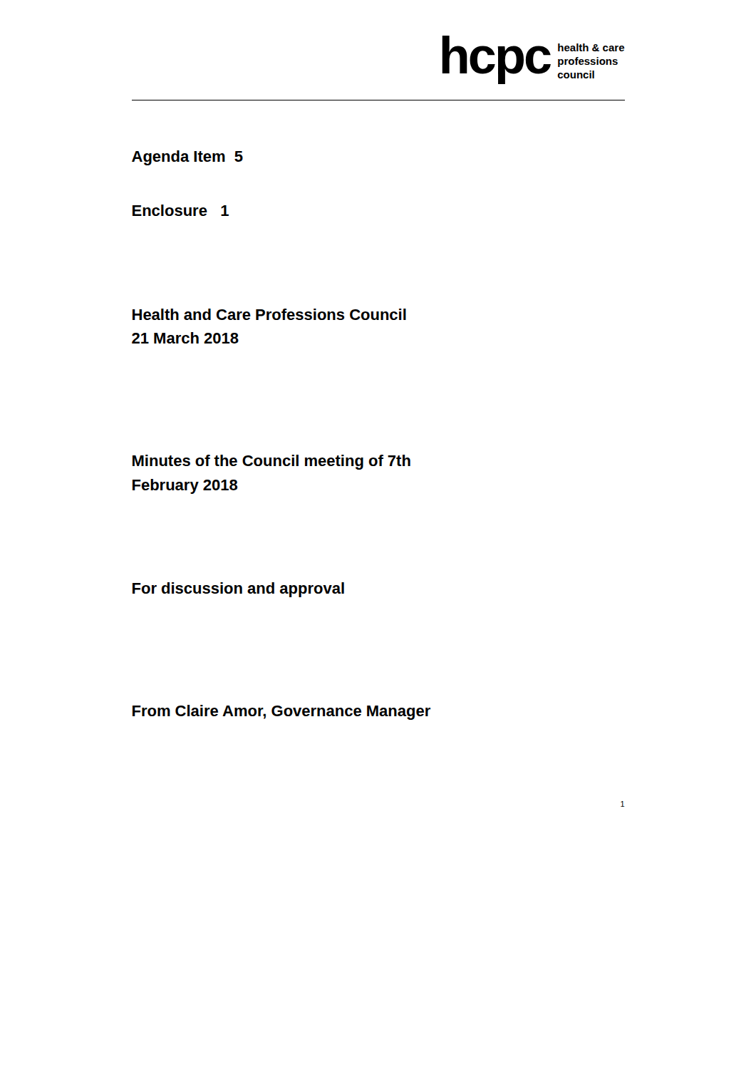hcpc health & care
professions
council
Agenda Item 5
Enclosure 1
Health and Care Professions Council
21 March 2018
Minutes of the Council meeting of 7th
February 2018
For discussion and approval
From Claire Amor, Governance Manager
1